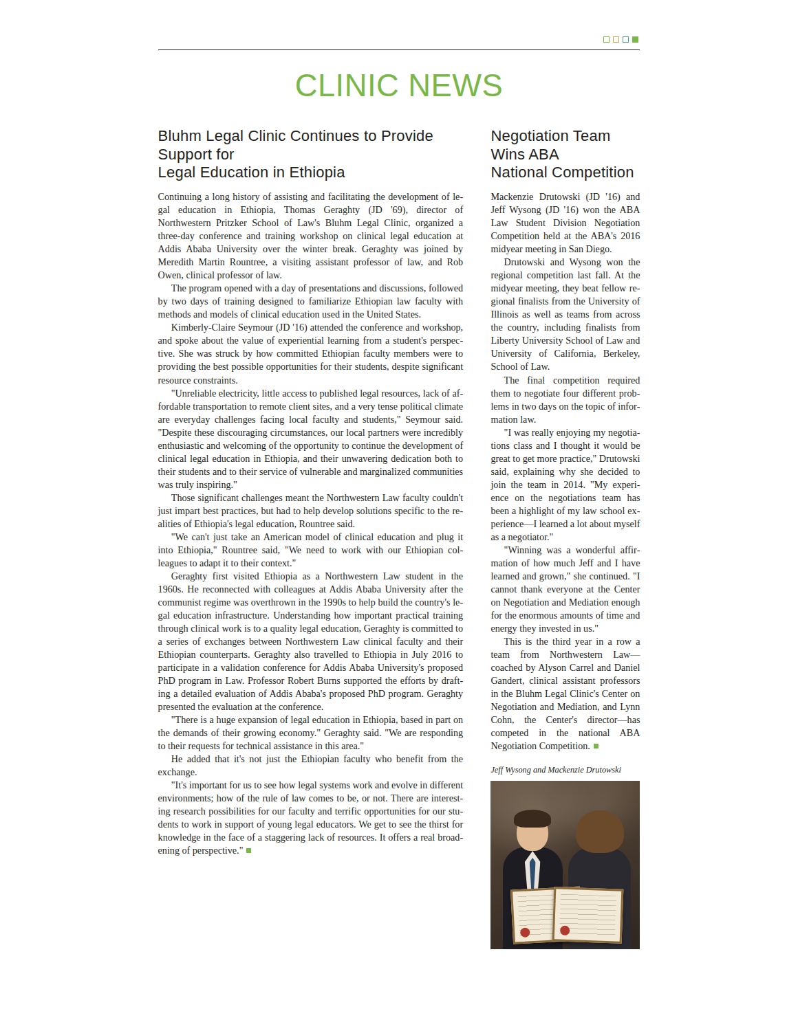Clinic News
Bluhm Legal Clinic Continues to Provide Support for
Legal Education in Ethiopia
Continuing a long history of assisting and facilitating the development of legal education in Ethiopia, Thomas Geraghty (JD '69), director of Northwestern Pritzker School of Law's Bluhm Legal Clinic, organized a three-day conference and training workshop on clinical legal education at Addis Ababa University over the winter break. Geraghty was joined by Meredith Martin Rountree, a visiting assistant professor of law, and Rob Owen, clinical professor of law.
The program opened with a day of presentations and discussions, followed by two days of training designed to familiarize Ethiopian law faculty with methods and models of clinical education used in the United States.
Kimberly-Claire Seymour (JD '16) attended the conference and workshop, and spoke about the value of experiential learning from a student's perspective. She was struck by how committed Ethiopian faculty members were to providing the best possible opportunities for their students, despite significant resource constraints.
"Unreliable electricity, little access to published legal resources, lack of affordable transportation to remote client sites, and a very tense political climate are everyday challenges facing local faculty and students," Seymour said. "Despite these discouraging circumstances, our local partners were incredibly enthusiastic and welcoming of the opportunity to continue the development of clinical legal education in Ethiopia, and their unwavering dedication both to their students and to their service of vulnerable and marginalized communities was truly inspiring."
Those significant challenges meant the Northwestern Law faculty couldn't just impart best practices, but had to help develop solutions specific to the realities of Ethiopia's legal education, Rountree said.
"We can't just take an American model of clinical education and plug it into Ethiopia," Rountree said, "We need to work with our Ethiopian colleagues to adapt it to their context."
Geraghty first visited Ethiopia as a Northwestern Law student in the 1960s. He reconnected with colleagues at Addis Ababa University after the communist regime was overthrown in the 1990s to help build the country's legal education infrastructure. Understanding how important practical training through clinical work is to a quality legal education, Geraghty is committed to a series of exchanges between Northwestern Law clinical faculty and their Ethiopian counterparts. Geraghty also travelled to Ethiopia in July 2016 to participate in a validation conference for Addis Ababa University's proposed PhD program in Law. Professor Robert Burns supported the efforts by drafting a detailed evaluation of Addis Ababa's proposed PhD program. Geraghty presented the evaluation at the conference.
"There is a huge expansion of legal education in Ethiopia, based in part on the demands of their growing economy." Geraghty said. "We are responding to their requests for technical assistance in this area."
He added that it's not just the Ethiopian faculty who benefit from the exchange.
"It's important for us to see how legal systems work and evolve in different environments; how of the rule of law comes to be, or not. There are interesting research possibilities for our faculty and terrific opportunities for our students to work in support of young legal educators. We get to see the thirst for knowledge in the face of a staggering lack of resources. It offers a real broadening of perspective."
Negotiation Team Wins ABA
National Competition
Mackenzie Drutowski (JD '16) and Jeff Wysong (JD '16) won the ABA Law Student Division Negotiation Competition held at the ABA's 2016 midyear meeting in San Diego.
Drutowski and Wysong won the regional competition last fall. At the midyear meeting, they beat fellow regional finalists from the University of Illinois as well as teams from across the country, including finalists from Liberty University School of Law and University of California, Berkeley, School of Law.
The final competition required them to negotiate four different problems in two days on the topic of information law.
"I was really enjoying my negotiations class and I thought it would be great to get more practice," Drutowski said, explaining why she decided to join the team in 2014. "My experience on the negotiations team has been a highlight of my law school experience—I learned a lot about myself as a negotiator."
"Winning was a wonderful affirmation of how much Jeff and I have learned and grown," she continued. "I cannot thank everyone at the Center on Negotiation and Mediation enough for the enormous amounts of time and energy they invested in us."
This is the third year in a row a team from Northwestern Law—coached by Alyson Carrel and Daniel Gandert, clinical assistant professors in the Bluhm Legal Clinic's Center on Negotiation and Mediation, and Lynn Cohn, the Center's director—has competed in the national ABA Negotiation Competition.
Jeff Wysong and Mackenzie Drutowski